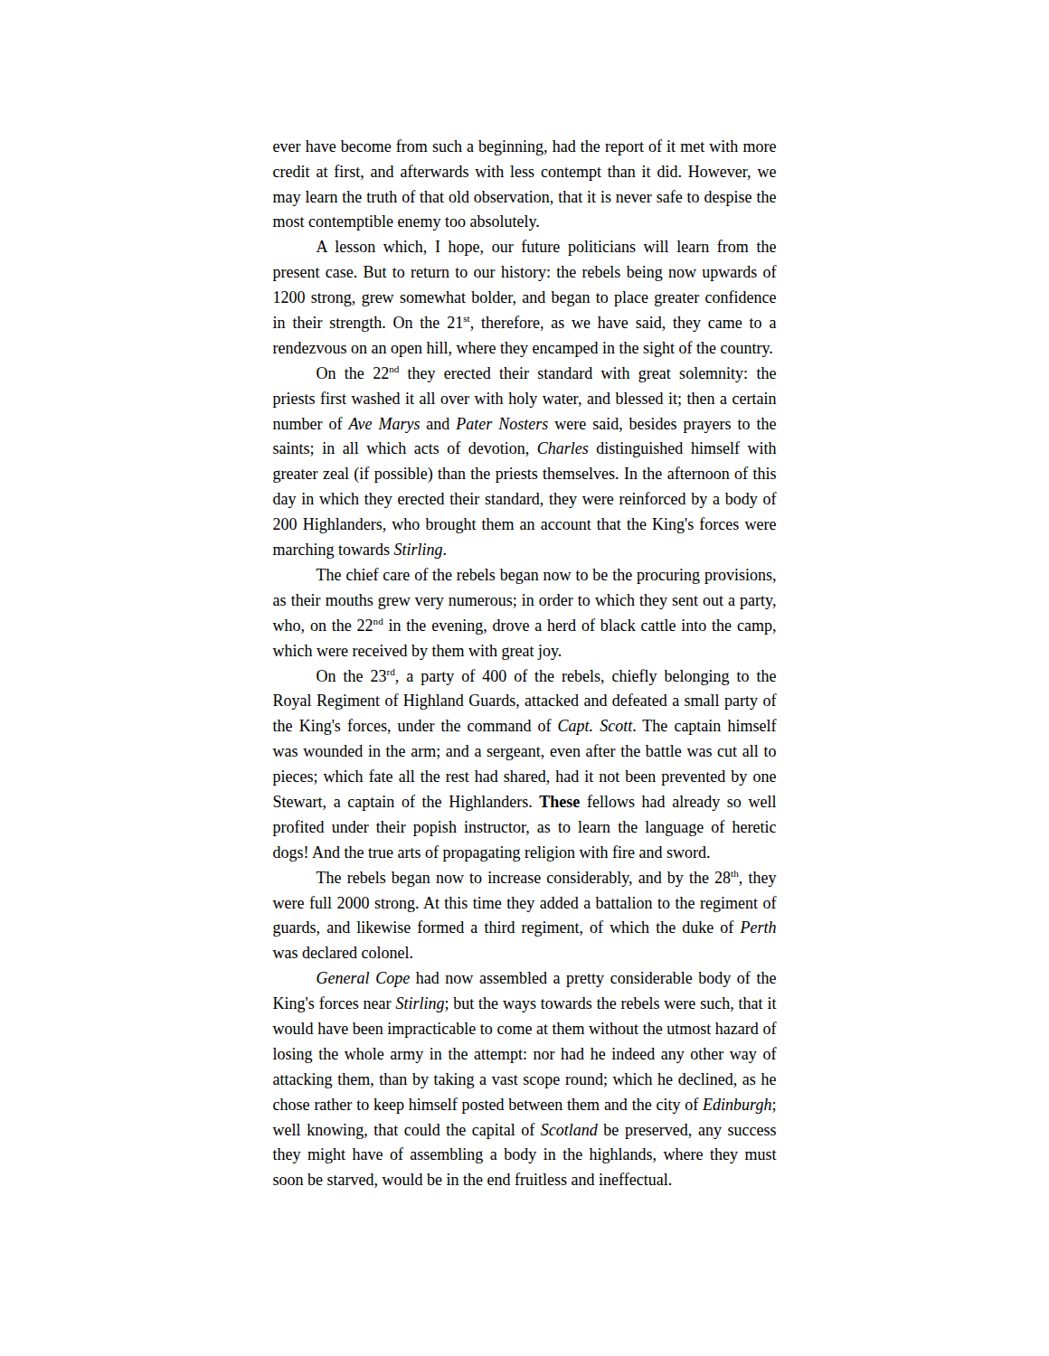ever have become from such a beginning, had the report of it met with more credit at first, and afterwards with less contempt than it did. However, we may learn the truth of that old observation, that it is never safe to despise the most contemptible enemy too absolutely.
A lesson which, I hope, our future politicians will learn from the present case. But to return to our history: the rebels being now upwards of 1200 strong, grew somewhat bolder, and began to place greater confidence in their strength. On the 21st, therefore, as we have said, they came to a rendezvous on an open hill, where they encamped in the sight of the country.
On the 22nd they erected their standard with great solemnity: the priests first washed it all over with holy water, and blessed it; then a certain number of Ave Marys and Pater Nosters were said, besides prayers to the saints; in all which acts of devotion, Charles distinguished himself with greater zeal (if possible) than the priests themselves. In the afternoon of this day in which they erected their standard, they were reinforced by a body of 200 Highlanders, who brought them an account that the King's forces were marching towards Stirling.
The chief care of the rebels began now to be the procuring provisions, as their mouths grew very numerous; in order to which they sent out a party, who, on the 22nd in the evening, drove a herd of black cattle into the camp, which were received by them with great joy.
On the 23rd, a party of 400 of the rebels, chiefly belonging to the Royal Regiment of Highland Guards, attacked and defeated a small party of the King's forces, under the command of Capt. Scott. The captain himself was wounded in the arm; and a sergeant, even after the battle was cut all to pieces; which fate all the rest had shared, had it not been prevented by one Stewart, a captain of the Highlanders. These fellows had already so well profited under their popish instructor, as to learn the language of heretic dogs! And the true arts of propagating religion with fire and sword.
The rebels began now to increase considerably, and by the 28th, they were full 2000 strong. At this time they added a battalion to the regiment of guards, and likewise formed a third regiment, of which the duke of Perth was declared colonel.
General Cope had now assembled a pretty considerable body of the King's forces near Stirling; but the ways towards the rebels were such, that it would have been impracticable to come at them without the utmost hazard of losing the whole army in the attempt: nor had he indeed any other way of attacking them, than by taking a vast scope round; which he declined, as he chose rather to keep himself posted between them and the city of Edinburgh; well knowing, that could the capital of Scotland be preserved, any success they might have of assembling a body in the highlands, where they must soon be starved, would be in the end fruitless and ineffectual.